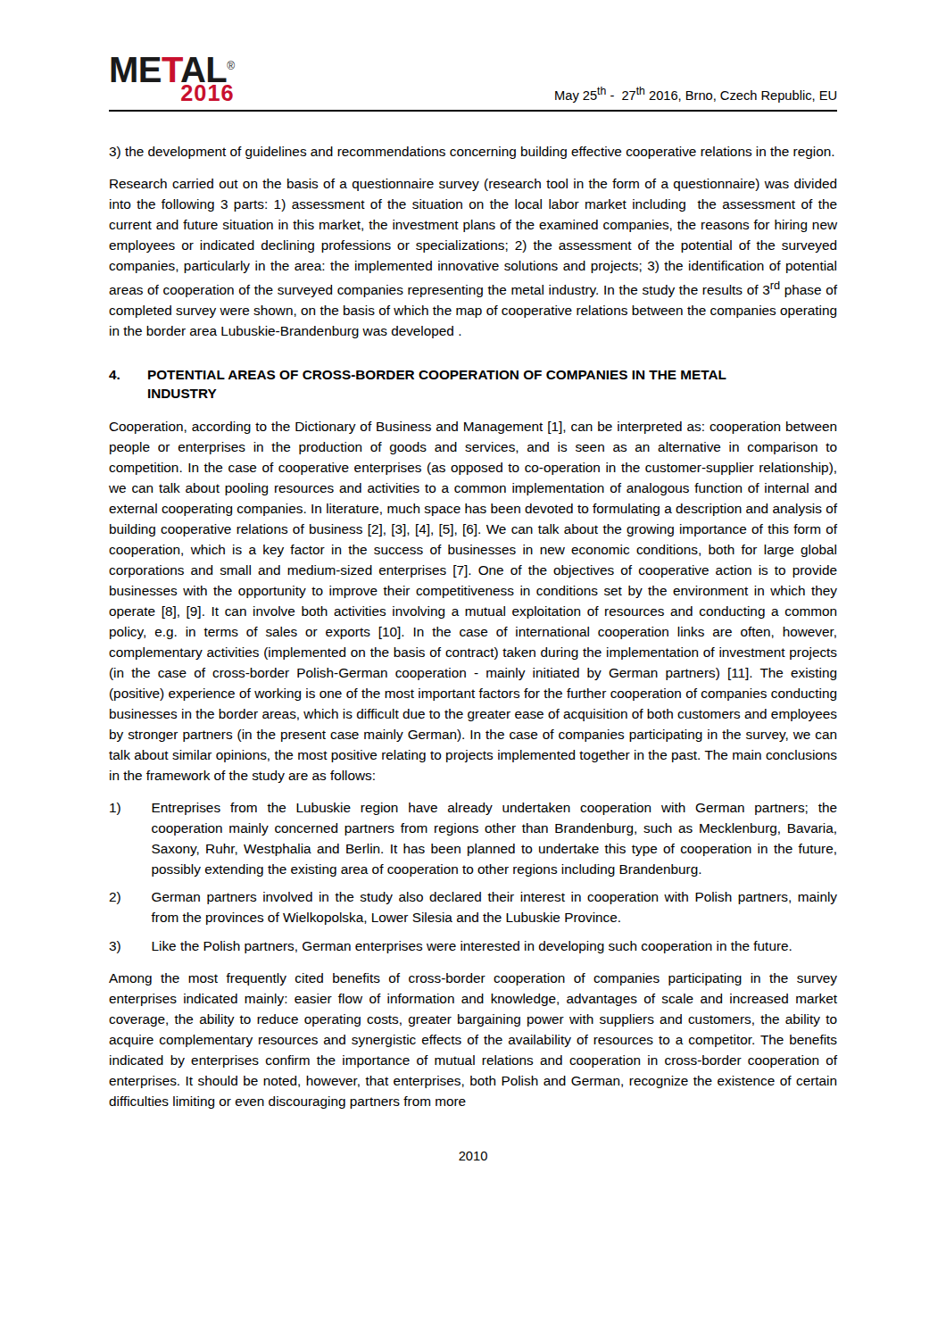METAL® 2016
May 25th - 27th 2016, Brno, Czech Republic, EU
3) the development of guidelines and recommendations concerning building effective cooperative relations in the region.
Research carried out on the basis of a questionnaire survey (research tool in the form of a questionnaire) was divided into the following 3 parts: 1) assessment of the situation on the local labor market including the assessment of the current and future situation in this market, the investment plans of the examined companies, the reasons for hiring new employees or indicated declining professions or specializations; 2) the assessment of the potential of the surveyed companies, particularly in the area: the implemented innovative solutions and projects; 3) the identification of potential areas of cooperation of the surveyed companies representing the metal industry. In the study the results of 3rd phase of completed survey were shown, on the basis of which the map of cooperative relations between the companies operating in the border area Lubuskie-Brandenburg was developed .
4. Potential areas of cross-border cooperation of companies in the metal industry
Cooperation, according to the Dictionary of Business and Management [1], can be interpreted as: cooperation between people or enterprises in the production of goods and services, and is seen as an alternative in comparison to competition. In the case of cooperative enterprises (as opposed to co-operation in the customer-supplier relationship), we can talk about pooling resources and activities to a common implementation of analogous function of internal and external cooperating companies. In literature, much space has been devoted to formulating a description and analysis of building cooperative relations of business [2], [3], [4], [5], [6]. We can talk about the growing importance of this form of cooperation, which is a key factor in the success of businesses in new economic conditions, both for large global corporations and small and medium-sized enterprises [7]. One of the objectives of cooperative action is to provide businesses with the opportunity to improve their competitiveness in conditions set by the environment in which they operate [8], [9]. It can involve both activities involving a mutual exploitation of resources and conducting a common policy, e.g. in terms of sales or exports [10]. In the case of international cooperation links are often, however, complementary activities (implemented on the basis of contract) taken during the implementation of investment projects (in the case of cross-border Polish-German cooperation - mainly initiated by German partners) [11]. The existing (positive) experience of working is one of the most important factors for the further cooperation of companies conducting businesses in the border areas, which is difficult due to the greater ease of acquisition of both customers and employees by stronger partners (in the present case mainly German). In the case of companies participating in the survey, we can talk about similar opinions, the most positive relating to projects implemented together in the past. The main conclusions in the framework of the study are as follows:
Entreprises from the Lubuskie region have already undertaken cooperation with German partners; the cooperation mainly concerned partners from regions other than Brandenburg, such as Mecklenburg, Bavaria, Saxony, Ruhr, Westphalia and Berlin. It has been planned to undertake this type of cooperation in the future, possibly extending the existing area of cooperation to other regions including Brandenburg.
German partners involved in the study also declared their interest in cooperation with Polish partners, mainly from the provinces of Wielkopolska, Lower Silesia and the Lubuskie Province.
Like the Polish partners, German enterprises were interested in developing such cooperation in the future.
Among the most frequently cited benefits of cross-border cooperation of companies participating in the survey enterprises indicated mainly: easier flow of information and knowledge, advantages of scale and increased market coverage, the ability to reduce operating costs, greater bargaining power with suppliers and customers, the ability to acquire complementary resources and synergistic effects of the availability of resources to a competitor. The benefits indicated by enterprises confirm the importance of mutual relations and cooperation in cross-border cooperation of enterprises. It should be noted, however, that enterprises, both Polish and German, recognize the existence of certain difficulties limiting or even discouraging partners from more
2010